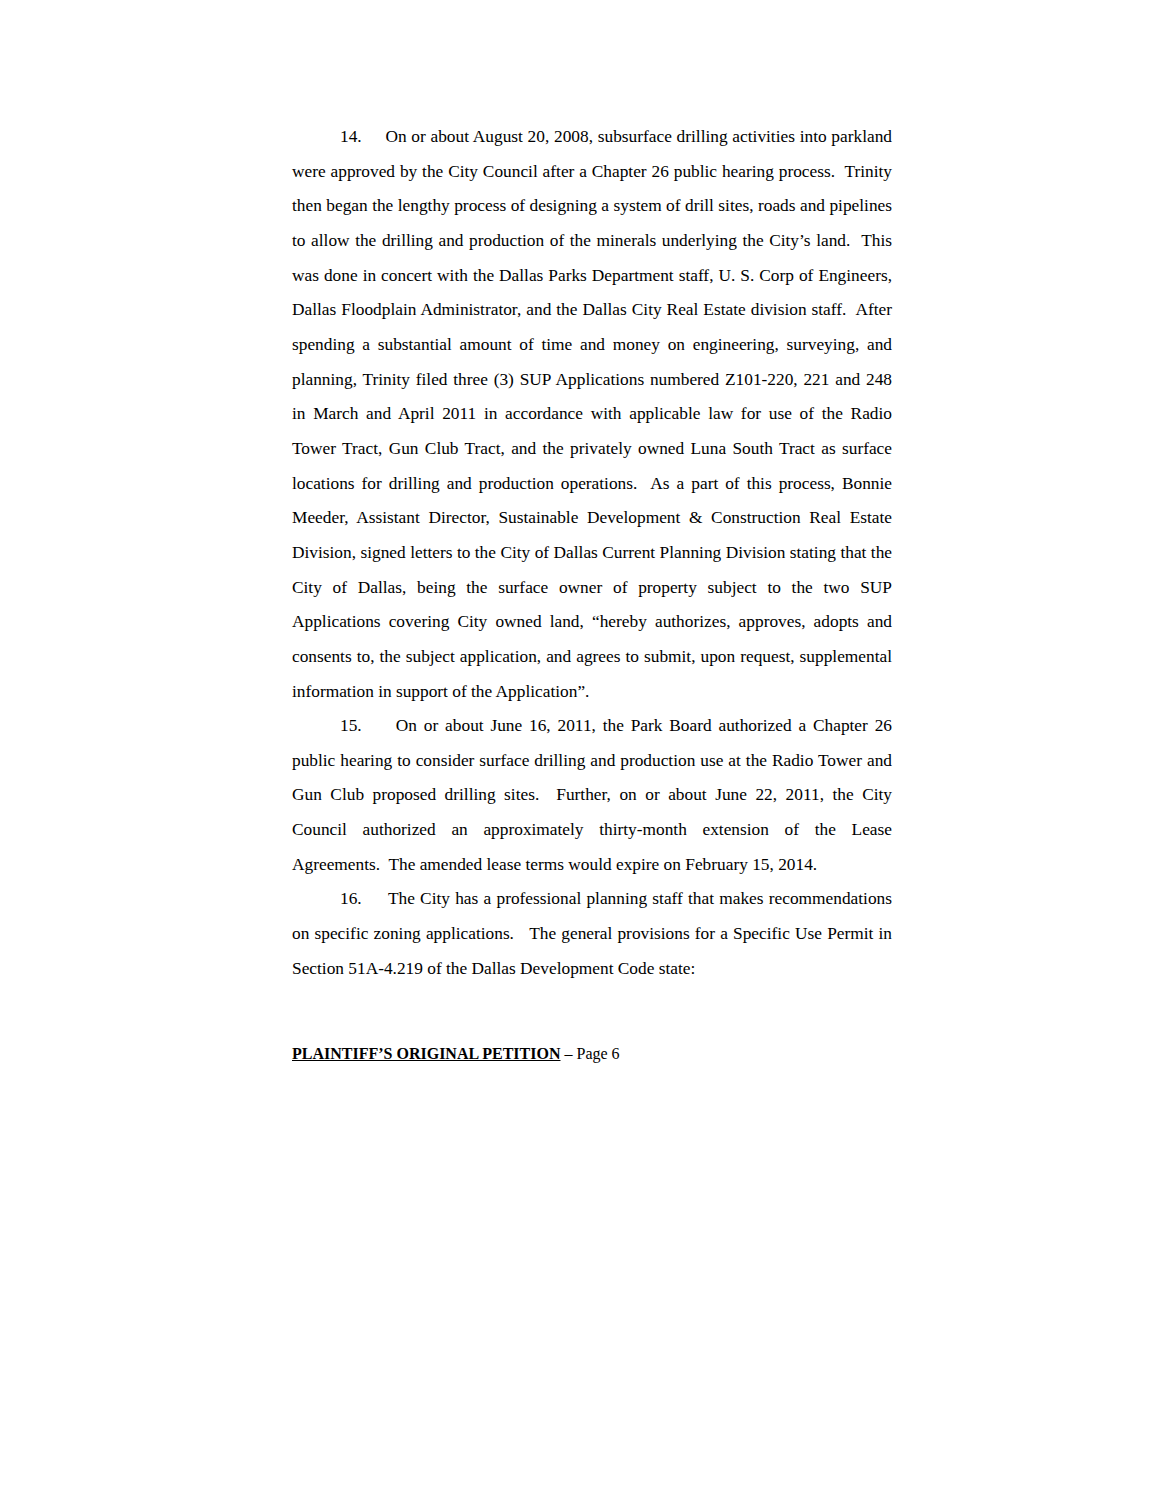14. On or about August 20, 2008, subsurface drilling activities into parkland were approved by the City Council after a Chapter 26 public hearing process. Trinity then began the lengthy process of designing a system of drill sites, roads and pipelines to allow the drilling and production of the minerals underlying the City’s land. This was done in concert with the Dallas Parks Department staff, U. S. Corp of Engineers, Dallas Floodplain Administrator, and the Dallas City Real Estate division staff. After spending a substantial amount of time and money on engineering, surveying, and planning, Trinity filed three (3) SUP Applications numbered Z101-220, 221 and 248 in March and April 2011 in accordance with applicable law for use of the Radio Tower Tract, Gun Club Tract, and the privately owned Luna South Tract as surface locations for drilling and production operations. As a part of this process, Bonnie Meeder, Assistant Director, Sustainable Development & Construction Real Estate Division, signed letters to the City of Dallas Current Planning Division stating that the City of Dallas, being the surface owner of property subject to the two SUP Applications covering City owned land, “hereby authorizes, approves, adopts and consents to, the subject application, and agrees to submit, upon request, supplemental information in support of the Application”.
15. On or about June 16, 2011, the Park Board authorized a Chapter 26 public hearing to consider surface drilling and production use at the Radio Tower and Gun Club proposed drilling sites. Further, on or about June 22, 2011, the City Council authorized an approximately thirty-month extension of the Lease Agreements. The amended lease terms would expire on February 15, 2014.
16. The City has a professional planning staff that makes recommendations on specific zoning applications. The general provisions for a Specific Use Permit in Section 51A-4.219 of the Dallas Development Code state:
PLAINTIFF’S ORIGINAL PETITION – Page 6